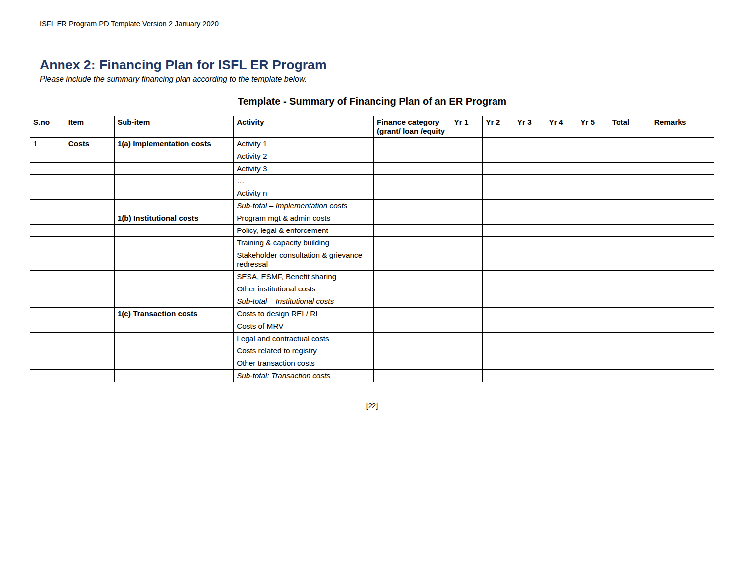ISFL ER Program PD Template Version 2 January 2020
Annex 2: Financing Plan for ISFL ER Program
Please include the summary financing plan according to the template below.
Template - Summary of Financing Plan of an ER Program
| S.no | Item | Sub-item | Activity | Finance category (grant/ loan /equity | Yr 1 | Yr 2 | Yr 3 | Yr 4 | Yr 5 | Total | Remarks |
| --- | --- | --- | --- | --- | --- | --- | --- | --- | --- | --- | --- |
| 1 | Costs | 1(a) Implementation costs | Activity 1 | | | | | | | | |
| | | | Activity 2 | | | | | | | | |
| | | | Activity 3 | | | | | | | | |
| | | | … | | | | | | | | |
| | | | Activity n | | | | | | | | |
| | | | Sub-total – Implementation costs | | | | | | | | |
| | | 1(b) Institutional costs | Program mgt & admin costs | | | | | | | | |
| | | | Policy, legal & enforcement | | | | | | | | |
| | | | Training & capacity building | | | | | | | | |
| | | | Stakeholder consultation & grievance redressal | | | | | | | | |
| | | | SESA, ESMF, Benefit sharing | | | | | | | | |
| | | | Other institutional costs | | | | | | | | |
| | | | Sub-total – Institutional costs | | | | | | | | |
| | | 1(c) Transaction costs | Costs to design REL/ RL | | | | | | | | |
| | | | Costs of MRV | | | | | | | | |
| | | | Legal and contractual costs | | | | | | | | |
| | | | Costs related to registry | | | | | | | | |
| | | | Other transaction costs | | | | | | | | |
| | | | Sub-total: Transaction costs | | | | | | | | |
[22]